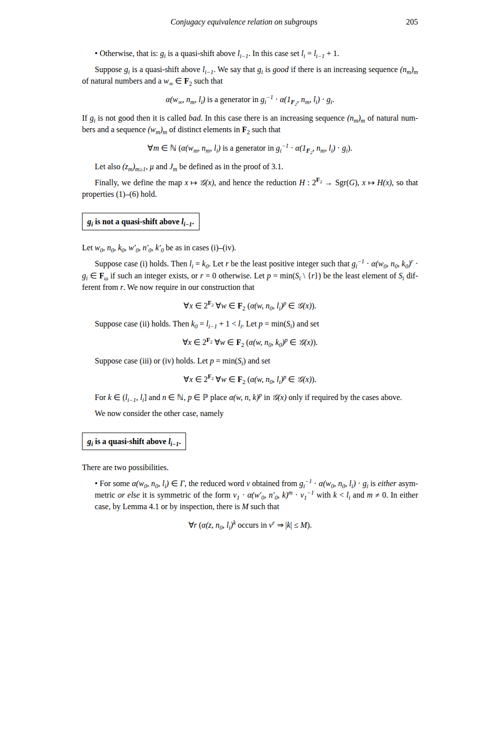Conjugacy equivalence relation on subgroups 205
• Otherwise, that is: gi is a quasi-shift above li−1. In this case set li = li−1 + 1.
Suppose gi is a quasi-shift above li−1. We say that gi is good if there is an increasing sequence (nm)m of natural numbers and a w∞ ∈ F2 such that
α(w∞, nm, li) is a generator in gi−1 · α(1F2, nm, li) · gi.
If gi is not good then it is called bad. In this case there is an increasing sequence (nm)m of natural numbers and a sequence (wm)m of distinct elements in F2 such that
∀m ∈ ℕ (α(wm, nm, li) is a generator in gi−1 · α(1F2, nm, li) · gi).
Let also (zm)m≥1, μ and Jm be defined as in the proof of 3.1.
Finally, we define the map x ↦ 𝒢(x), and hence the reduction H : 2F2 → Sgr(G), x ↦ H(x), so that properties (1)–(6) hold.
gi is not a quasi-shift above li−1.
Let w0, n0, k0, w′0, n′0, k′0 be as in cases (i)–(iv).
Suppose case (i) holds. Then li = k0. Let r be the least positive integer such that gi−1 · α(w0, n0, k0)r · gi ∈ Fω if such an integer exists, or r = 0 otherwise. Let p = min(Si \ {r}) be the least element of Si different from r. We now require in our construction that
∀x ∈ 2F2 ∀w ∈ F2 (α(w, n0, li)p ∈ 𝒢(x)).
Suppose case (ii) holds. Then k0 = li−1 + 1 < li. Let p = min(Si) and set
∀x ∈ 2F2 ∀w ∈ F2 (α(w, n0, k0)p ∈ 𝒢(x)).
Suppose case (iii) or (iv) holds. Let p = min(Si) and set
∀x ∈ 2F2 ∀w ∈ F2 (α(w, n0, li)p ∈ 𝒢(x)).
For k ∈ (li−1, li] and n ∈ ℕ, p ∈ ℙ place α(w, n, k)p in 𝒢(x) only if required by the cases above.
We now consider the other case, namely
gi is a quasi-shift above li−1.
There are two possibilities.
• For some α(w0, n0, li) ∈ Γ, the reduced word v obtained from gi−1 · α(w0, n0, li) · gi is either asymmetric or else it is symmetric of the form v1 · α(w′0, n′0, k)m · v1−1 with k < li and m ≠ 0. In either case, by Lemma 4.1 or by inspection, there is M such that
∀r (α(z, n0, li)k occurs in vr ⇒ |k| ≤ M).